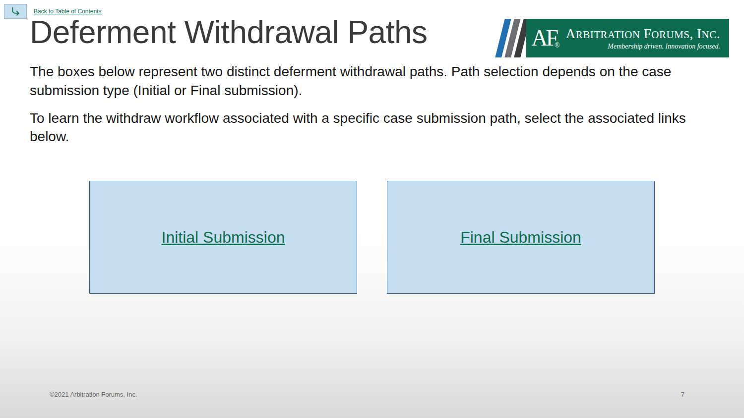Back to Table of Contents
Deferment Withdrawal Paths
AF®
ARBITRATION FORUMS, INC.
Membership driven. Innovation focused.
The boxes below represent two distinct deferment withdrawal paths. Path selection depends on the case submission type (Initial or Final submission).
To learn the withdraw workflow associated with a specific case submission path, select the associated links below.
Initial Submission
Final Submission
©2021 Arbitration Forums, Inc. 7